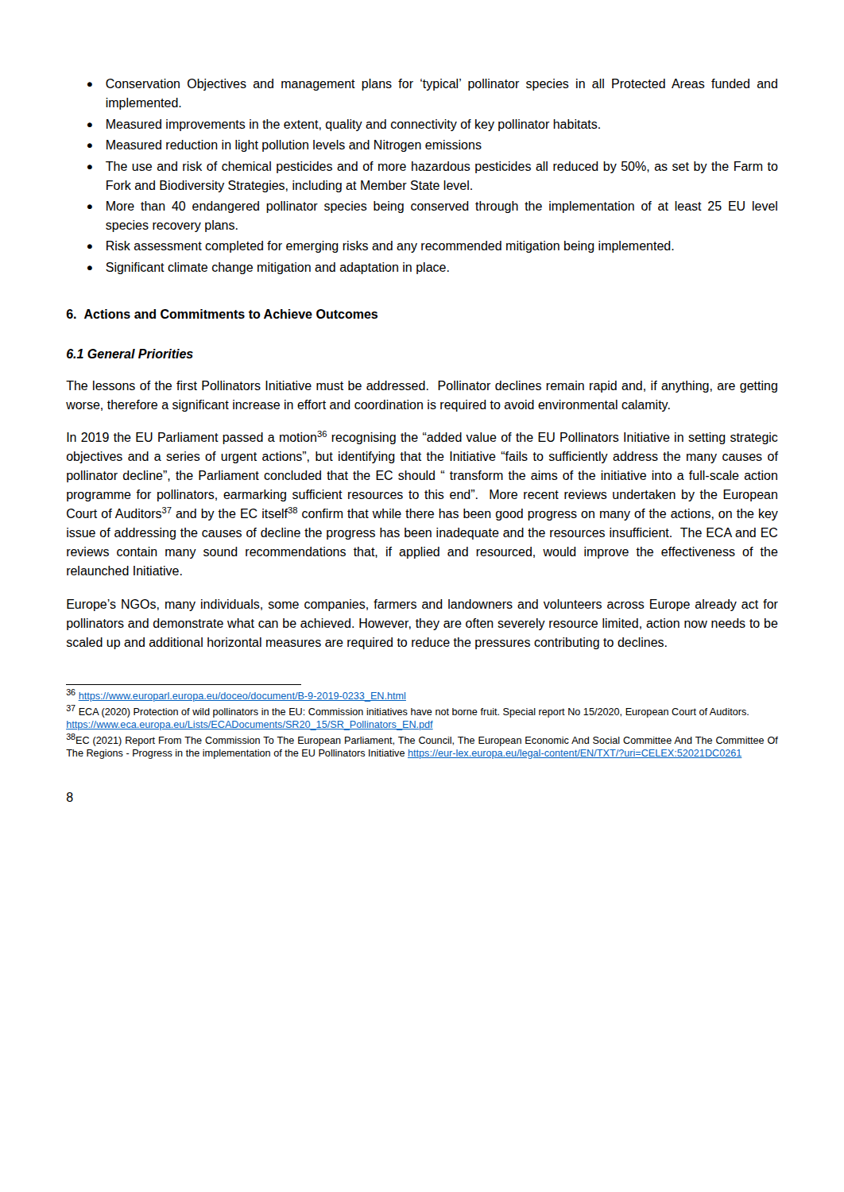Conservation Objectives and management plans for ‘typical’ pollinator species in all Protected Areas funded and implemented.
Measured improvements in the extent, quality and connectivity of key pollinator habitats.
Measured reduction in light pollution levels and Nitrogen emissions
The use and risk of chemical pesticides and of more hazardous pesticides all reduced by 50%, as set by the Farm to Fork and Biodiversity Strategies, including at Member State level.
More than 40 endangered pollinator species being conserved through the implementation of at least 25 EU level species recovery plans.
Risk assessment completed for emerging risks and any recommended mitigation being implemented.
Significant climate change mitigation and adaptation in place.
6. Actions and Commitments to Achieve Outcomes
6.1 General Priorities
The lessons of the first Pollinators Initiative must be addressed. Pollinator declines remain rapid and, if anything, are getting worse, therefore a significant increase in effort and coordination is required to avoid environmental calamity.
In 2019 the EU Parliament passed a motion36 recognising the “added value of the EU Pollinators Initiative in setting strategic objectives and a series of urgent actions”, but identifying that the Initiative “fails to sufficiently address the many causes of pollinator decline”, the Parliament concluded that the EC should “ transform the aims of the initiative into a full-scale action programme for pollinators, earmarking sufficient resources to this end”. More recent reviews undertaken by the European Court of Auditors37 and by the EC itself38 confirm that while there has been good progress on many of the actions, on the key issue of addressing the causes of decline the progress has been inadequate and the resources insufficient. The ECA and EC reviews contain many sound recommendations that, if applied and resourced, would improve the effectiveness of the relaunched Initiative.
Europe’s NGOs, many individuals, some companies, farmers and landowners and volunteers across Europe already act for pollinators and demonstrate what can be achieved. However, they are often severely resource limited, action now needs to be scaled up and additional horizontal measures are required to reduce the pressures contributing to declines.
36 https://www.europarl.europa.eu/doceo/document/B-9-2019-0233_EN.html
37 ECA (2020) Protection of wild pollinators in the EU: Commission initiatives have not borne fruit. Special report No 15/2020, European Court of Auditors.
https://www.eca.europa.eu/Lists/ECADocuments/SR20_15/SR_Pollinators_EN.pdf
38EC (2021) Report From The Commission To The European Parliament, The Council, The European Economic And Social Committee And The Committee Of The Regions - Progress in the implementation of the EU Pollinators Initiative https://eur-lex.europa.eu/legal-content/EN/TXT/?uri=CELEX:52021DC0261
8